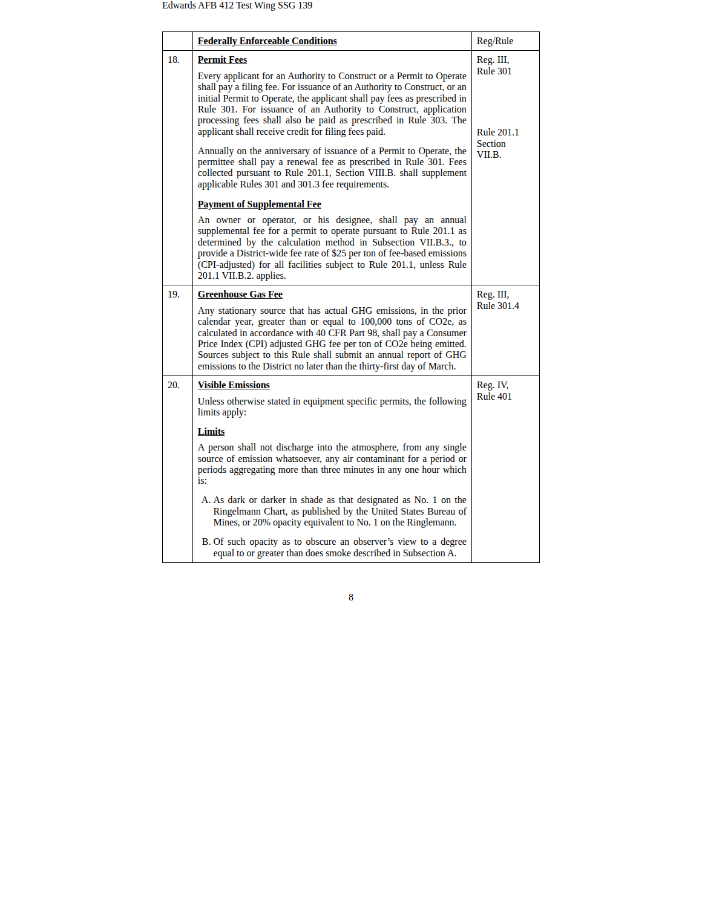Edwards AFB 412 Test Wing SSG 139
| | Federally Enforceable Conditions | Reg/Rule |
| --- | --- | --- |
| 18. | Permit Fees Every applicant for an Authority to Construct or a Permit to Operate shall pay a filing fee. For issuance of an Authority to Construct, or an initial Permit to Operate, the applicant shall pay fees as prescribed in Rule 301. For issuance of an Authority to Construct, application processing fees shall also be paid as prescribed in Rule 303. The applicant shall receive credit for filing fees paid. Annually on the anniversary of issuance of a Permit to Operate, the permittee shall pay a renewal fee as prescribed in Rule 301. Fees collected pursuant to Rule 201.1, Section VIII.B. shall supplement applicable Rules 301 and 301.3 fee requirements. Payment of Supplemental Fee An owner or operator, or his designee, shall pay an annual supplemental fee for a permit to operate pursuant to Rule 201.1 as determined by the calculation method in Subsection VII.B.3., to provide a District-wide fee rate of $25 per ton of fee-based emissions (CPI-adjusted) for all facilities subject to Rule 201.1, unless Rule 201.1 VII.B.2. applies. | Reg. III, Rule 301 Rule 201.1 Section VII.B. |
| 19. | Greenhouse Gas Fee Any stationary source that has actual GHG emissions, in the prior calendar year, greater than or equal to 100,000 tons of CO2e, as calculated in accordance with 40 CFR Part 98, shall pay a Consumer Price Index (CPI) adjusted GHG fee per ton of CO2e being emitted. Sources subject to this Rule shall submit an annual report of GHG emissions to the District no later than the thirty-first day of March. | Reg. III, Rule 301.4 |
| 20. | Visible Emissions Unless otherwise stated in equipment specific permits, the following limits apply: Limits A person shall not discharge into the atmosphere, from any single source of emission whatsoever, any air contaminant for a period or periods aggregating more than three minutes in any one hour which is: As dark or darker in shade as that designated as No. 1 on the Ringelmann Chart, as published by the United States Bureau of Mines, or 20% opacity equivalent to No. 1 on the Ringlemann. Of such opacity as to obscure an observer’s view to a degree equal to or greater than does smoke described in Subsection A. | Reg. IV, Rule 401 |
8